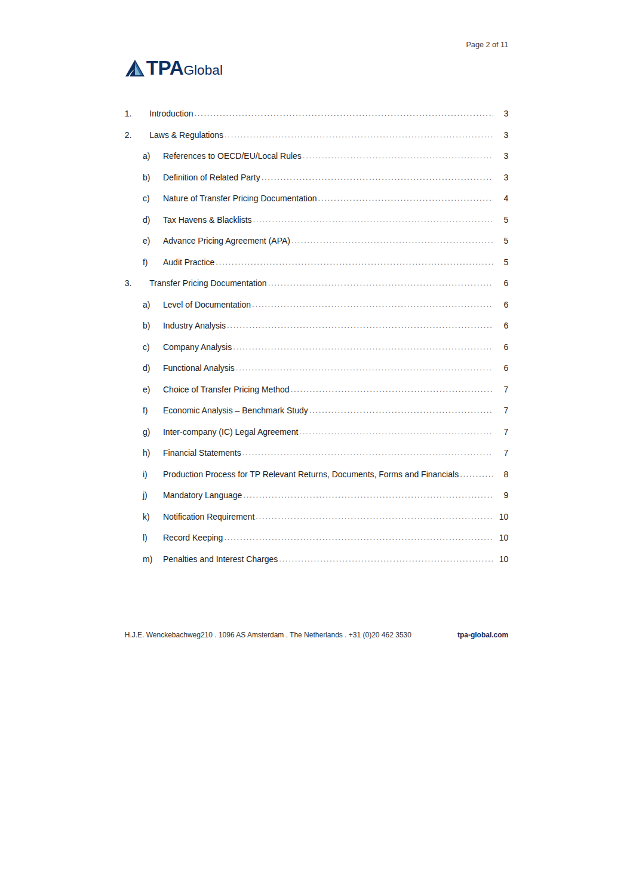Page 2 of 11
TPAGlobal
1. Introduction .................................................................................................................. 3
2. Laws & Regulations ..................................................................................................... 3
a) References to OECD/EU/Local Rules ............................................................................. 3
b) Definition of Related Party ......................................................................................... 3
c) Nature of Transfer Pricing Documentation ..................................................................... 4
d) Tax Havens & Blacklists ............................................................................................ 5
e) Advance Pricing Agreement (APA) ............................................................................... 5
f) Audit Practice ......................................................................................................... 5
3. Transfer Pricing Documentation ....................................................................................... 6
a) Level of Documentation ............................................................................................ 6
b) Industry Analysis .................................................................................................... 6
c) Company Analysis .................................................................................................. 6
d) Functional Analysis ................................................................................................ 6
e) Choice of Transfer Pricing Method ............................................................................... 7
f) Economic Analysis – Benchmark Study ....................................................................... 7
g) Inter-company (IC) Legal Agreement ............................................................................ 7
h) Financial Statements .............................................................................................. 7
i) Production Process for TP Relevant Returns, Documents, Forms and Financials ..................... 8
j) Mandatory Language ............................................................................................. 9
k) Notification Requirement ....................................................................................... 10
l) Record Keeping ..................................................................................................... 10
m) Penalties and Interest Charges ................................................................................ 10
H.J.E. Wenckebachweg210 . 1096 AS Amsterdam . The Netherlands . +31 (0)20 462 3530
tpa-global.com